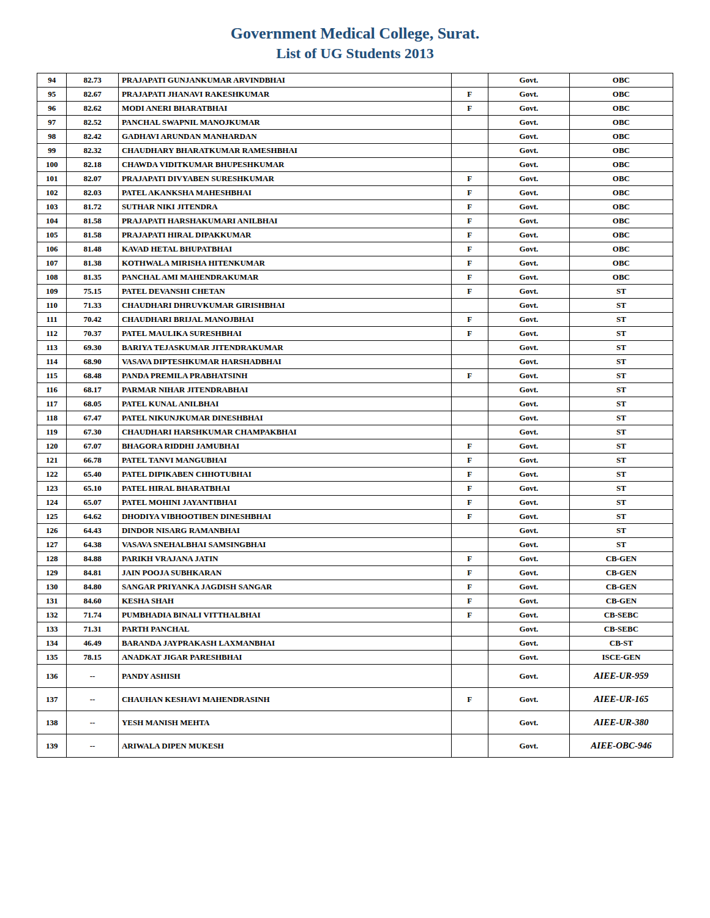Government Medical College, Surat.
List of UG Students 2013
| 94 | 82.73 | PRAJAPATI GUNJANKUMAR ARVINDBHAI | | Govt. | OBC |
| 95 | 82.67 | PRAJAPATI JHANAVI RAKESHKUMAR | F | Govt. | OBC |
| 96 | 82.62 | MODI ANERI BHARATBHAI | F | Govt. | OBC |
| 97 | 82.52 | PANCHAL SWAPNIL MANOJKUMAR | | Govt. | OBC |
| 98 | 82.42 | GADHAVI ARUNDAN MANHARDAN | | Govt. | OBC |
| 99 | 82.32 | CHAUDHARY BHARATKUMAR RAMESHBHAI | | Govt. | OBC |
| 100 | 82.18 | CHAWDA VIDITKUMAR BHUPESHKUMAR | | Govt. | OBC |
| 101 | 82.07 | PRAJAPATI DIVYABEN SURESHKUMAR | F | Govt. | OBC |
| 102 | 82.03 | PATEL AKANKSHA MAHESHBHAI | F | Govt. | OBC |
| 103 | 81.72 | SUTHAR NIKI JITENDRA | F | Govt. | OBC |
| 104 | 81.58 | PRAJAPATI HARSHAKUMARI ANILBHAI | F | Govt. | OBC |
| 105 | 81.58 | PRAJAPATI HIRAL DIPAKKUMAR | F | Govt. | OBC |
| 106 | 81.48 | KAVAD HETAL BHUPATBHAI | F | Govt. | OBC |
| 107 | 81.38 | KOTHWALA MIRISHA HITENKUMAR | F | Govt. | OBC |
| 108 | 81.35 | PANCHAL AMI MAHENDRAKUMAR | F | Govt. | OBC |
| 109 | 75.15 | PATEL DEVANSHI CHETAN | F | Govt. | ST |
| 110 | 71.33 | CHAUDHARI DHRUVKUMAR GIRISHBHAI | | Govt. | ST |
| 111 | 70.42 | CHAUDHARI BRIJAL MANOJBHAI | F | Govt. | ST |
| 112 | 70.37 | PATEL MAULIKA SURESHBHAI | F | Govt. | ST |
| 113 | 69.30 | BARIYA TEJASKUMAR JITENDRAKUMAR | | Govt. | ST |
| 114 | 68.90 | VASAVA DIPTESHKUMAR HARSHADBHAI | | Govt. | ST |
| 115 | 68.48 | PANDA PREMILA PRABHATSINH | F | Govt. | ST |
| 116 | 68.17 | PARMAR NIHAR JITENDRABHAI | | Govt. | ST |
| 117 | 68.05 | PATEL KUNAL ANILBHAI | | Govt. | ST |
| 118 | 67.47 | PATEL NIKUNJKUMAR DINESHBHAI | | Govt. | ST |
| 119 | 67.30 | CHAUDHARI HARSHKUMAR CHAMPAKBHAI | | Govt. | ST |
| 120 | 67.07 | BHAGORA RIDDHI JAMUBHAI | F | Govt. | ST |
| 121 | 66.78 | PATEL TANVI MANGUBHAI | F | Govt. | ST |
| 122 | 65.40 | PATEL DIPIKABEN CHHOTUBHAI | F | Govt. | ST |
| 123 | 65.10 | PATEL HIRAL BHARATBHAI | F | Govt. | ST |
| 124 | 65.07 | PATEL MOHINI JAYANTIBHAI | F | Govt. | ST |
| 125 | 64.62 | DHODIYA VIBHOOTIBEN DINESHBHAI | F | Govt. | ST |
| 126 | 64.43 | DINDOR NISARG RAMANBHAI | | Govt. | ST |
| 127 | 64.38 | VASAVA SNEHALBHAI SAMSINGBHAI | | Govt. | ST |
| 128 | 84.88 | PARIKH VRAJANA JATIN | F | Govt. | CB-GEN |
| 129 | 84.81 | JAIN POOJA SUBHKARAN | F | Govt. | CB-GEN |
| 130 | 84.80 | SANGAR PRIYANKA JAGDISH SANGAR | F | Govt. | CB-GEN |
| 131 | 84.60 | KESHA SHAH | F | Govt. | CB-GEN |
| 132 | 71.74 | PUMBHADIA BINALI VITTHALBHAI | F | Govt. | CB-SEBC |
| 133 | 71.31 | PARTH PANCHAL | | Govt. | CB-SEBC |
| 134 | 46.49 | BARANDA JAYPRAKASH LAXMANBHAI | | Govt. | CB-ST |
| 135 | 78.15 | ANADKAT JIGAR PARESHBHAI | | Govt. | ISCE-GEN |
| 136 | -- | PANDY ASHISH | | Govt. | AIEE-UR-959 |
| 137 | -- | CHAUHAN KESHAVI MAHENDRASINH | F | Govt. | AIEE-UR-165 |
| 138 | -- | YESH MANISH MEHTA | | Govt. | AIEE-UR-380 |
| 139 | -- | ARIWALA DIPEN MUKESH | | Govt. | AIEE-OBC-946 |